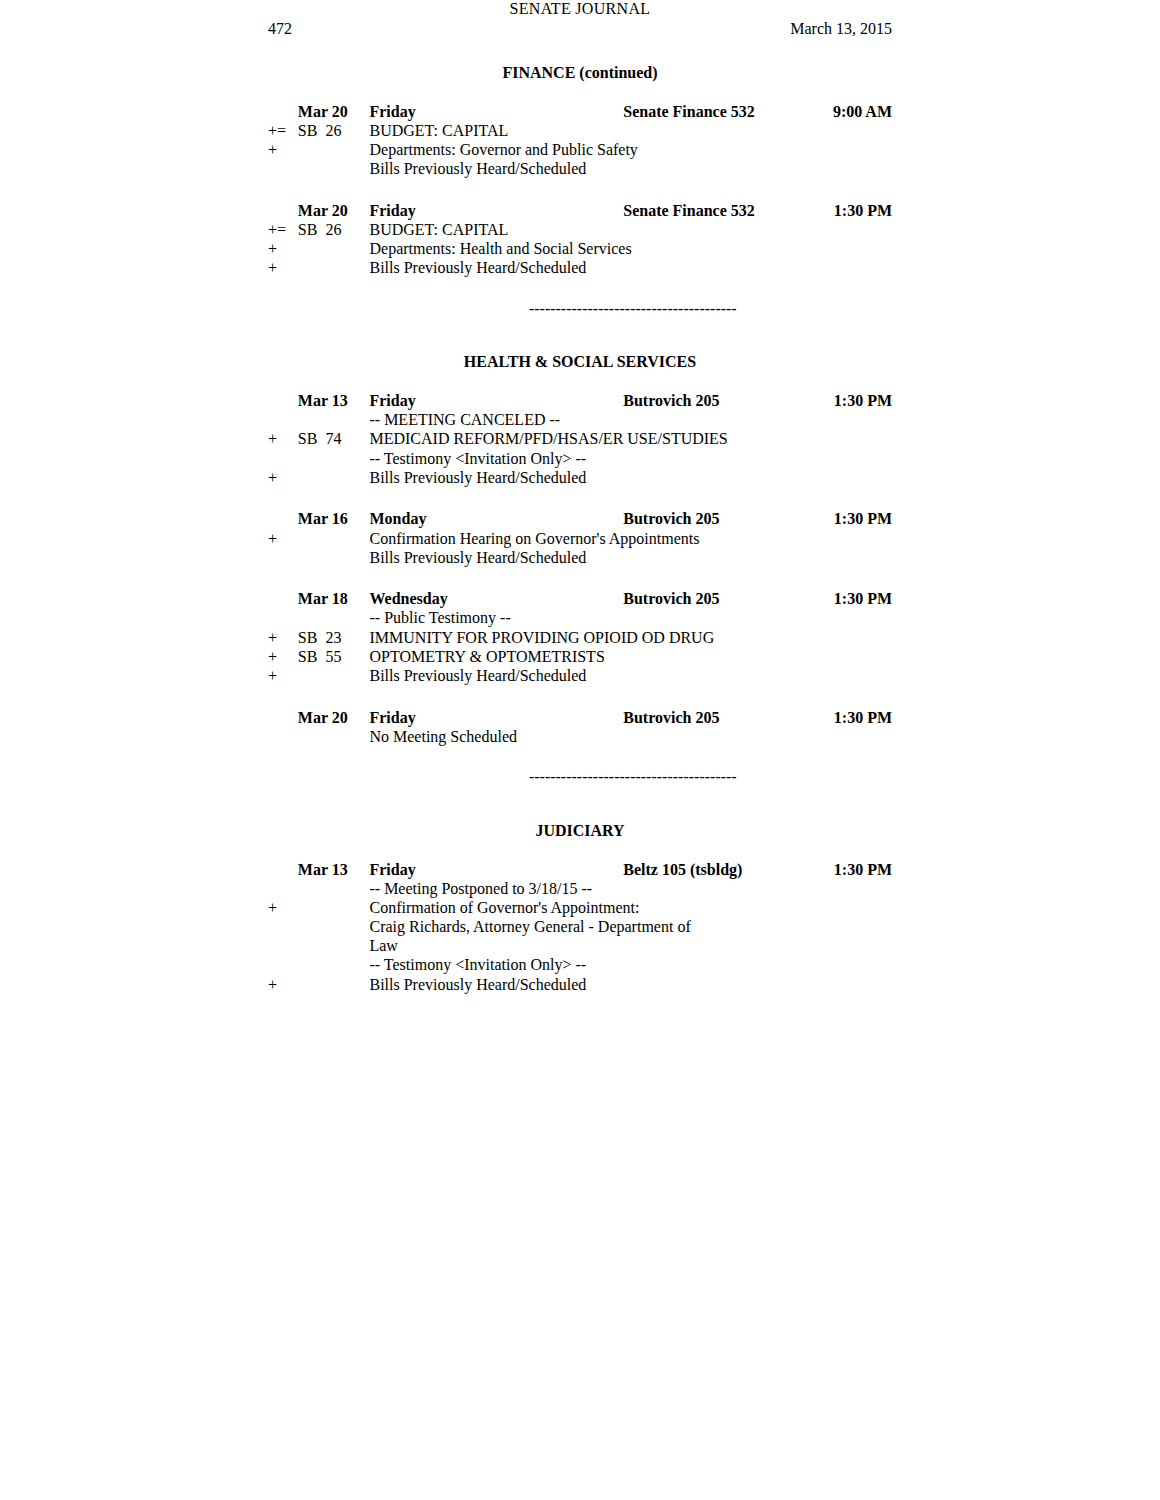SENATE JOURNAL
472 March 13, 2015
FINANCE (continued)
| | Mar 20 | Friday | Senate Finance 532 | 9:00 AM |
| += | SB 26 | BUDGET: CAPITAL |
| + | | Departments: Governor and Public Safety |
| | | Bills Previously Heard/Scheduled |
| | Mar 20 | Friday | Senate Finance 532 | 1:30 PM |
| += | SB 26 | BUDGET: CAPITAL |
| + | | Departments: Health and Social Services |
| + | | Bills Previously Heard/Scheduled |
---------------------------------------
HEALTH & SOCIAL SERVICES
| | Mar 13 | Friday | Butrovich 205 | 1:30 PM |
| | | -- MEETING CANCELED -- |
| + | SB 74 | MEDICAID REFORM/PFD/HSAS/ER USE/STUDIES |
| | | -- Testimony <Invitation Only> -- |
| + | | Bills Previously Heard/Scheduled |
| | Mar 16 | Monday | Butrovich 205 | 1:30 PM |
| + | | Confirmation Hearing on Governor's Appointments |
| | | Bills Previously Heard/Scheduled |
| | Mar 18 | Wednesday | Butrovich 205 | 1:30 PM |
| | | -- Public Testimony -- |
| + | SB 23 | IMMUNITY FOR PROVIDING OPIOID OD DRUG |
| + | SB 55 | OPTOMETRY & OPTOMETRISTS |
| + | | Bills Previously Heard/Scheduled |
| | Mar 20 | Friday | Butrovich 205 | 1:30 PM |
| | | No Meeting Scheduled |
---------------------------------------
JUDICIARY
| | Mar 13 | Friday | Beltz 105 (tsbldg) | 1:30 PM |
| | | -- Meeting Postponed to 3/18/15 -- |
| + | | Confirmation of Governor's Appointment: |
| | | Craig Richards, Attorney General - Department of |
| | | Law |
| | | -- Testimony <Invitation Only> -- |
| + | | Bills Previously Heard/Scheduled |